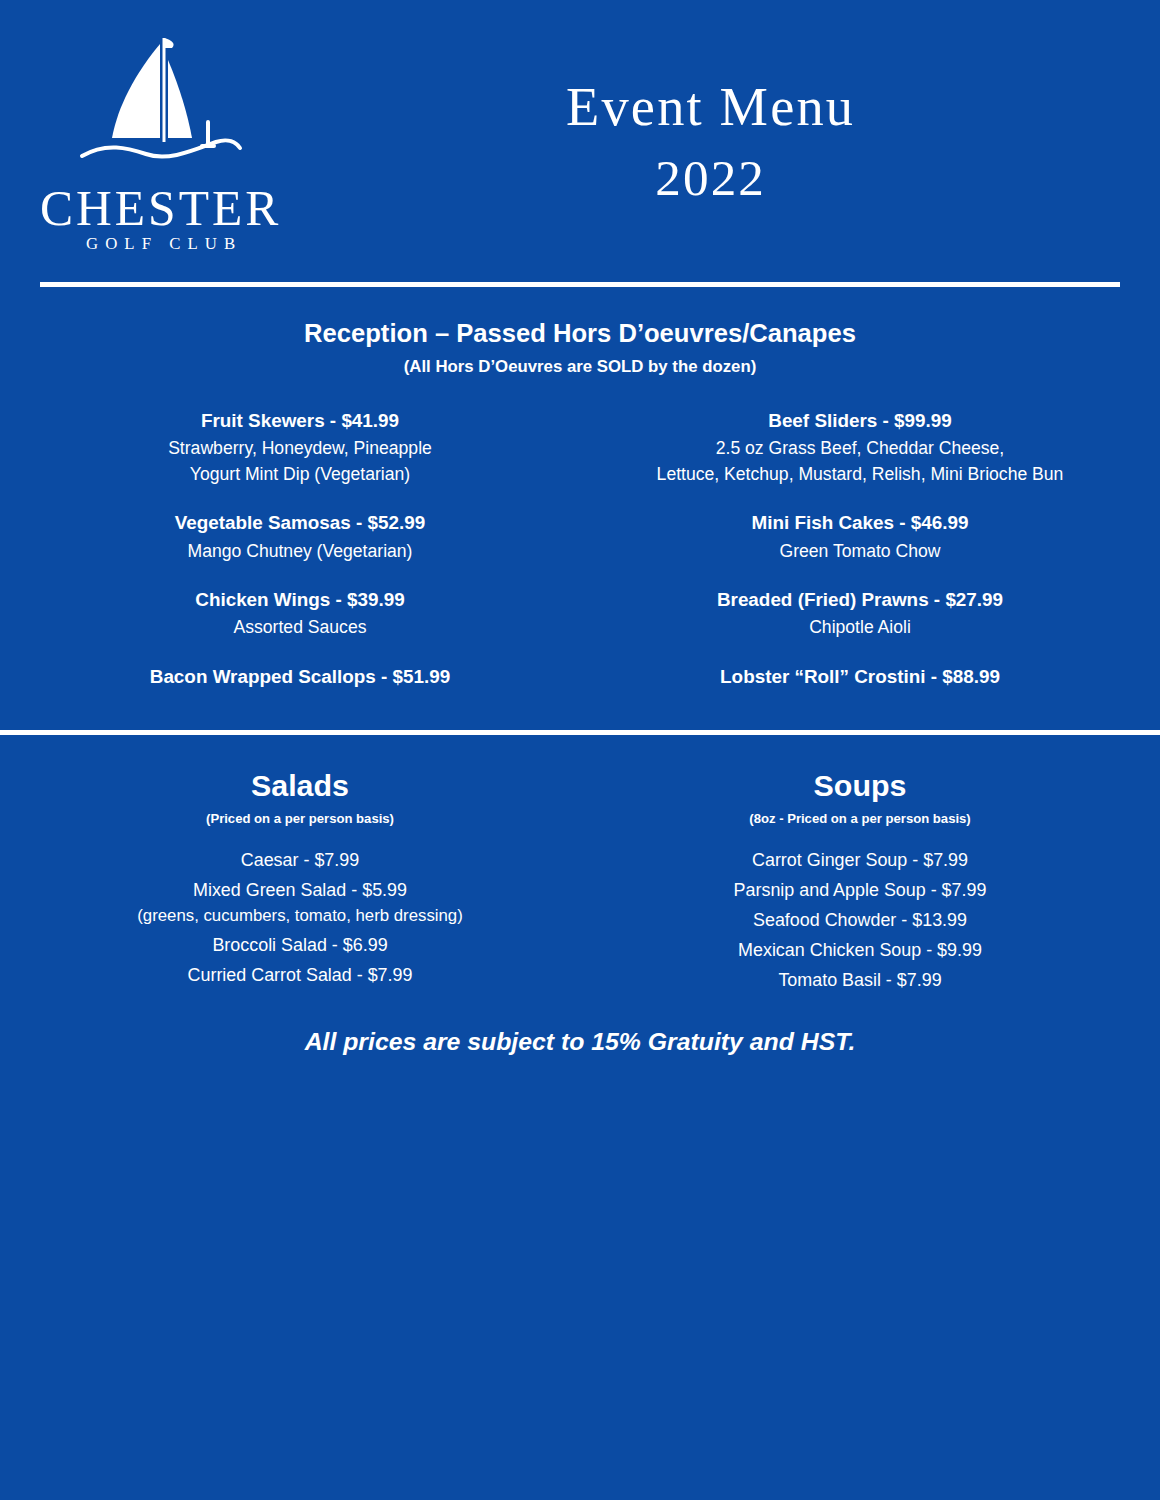CHESTER
GOLF CLUB
Event Menu
2022
Reception – Passed Hors D’oeuvres/Canapes
(All Hors D’Oeuvres are SOLD by the dozen)
Fruit Skewers - $41.99
Strawberry, Honeydew, Pineapple
Yogurt Mint Dip (Vegetarian)
Vegetable Samosas - $52.99
Mango Chutney (Vegetarian)
Chicken Wings - $39.99
Assorted Sauces
Bacon Wrapped Scallops - $51.99
Beef Sliders - $99.99
2.5 oz Grass Beef, Cheddar Cheese,
Lettuce, Ketchup, Mustard, Relish, Mini Brioche Bun
Mini Fish Cakes - $46.99
Green Tomato Chow
Breaded (Fried) Prawns - $27.99
Chipotle Aioli
Lobster “Roll” Crostini - $88.99
Salads
(Priced on a per person basis)
Caesar - $7.99
Mixed Green Salad - $5.99 (greens, cucumbers, tomato, herb dressing)
Broccoli Salad - $6.99
Curried Carrot Salad - $7.99
Soups
(8oz - Priced on a per person basis)
Carrot Ginger Soup - $7.99
Parsnip and Apple Soup - $7.99
Seafood Chowder - $13.99
Mexican Chicken Soup - $9.99
Tomato Basil - $7.99
All prices are subject to 15% Gratuity and HST.